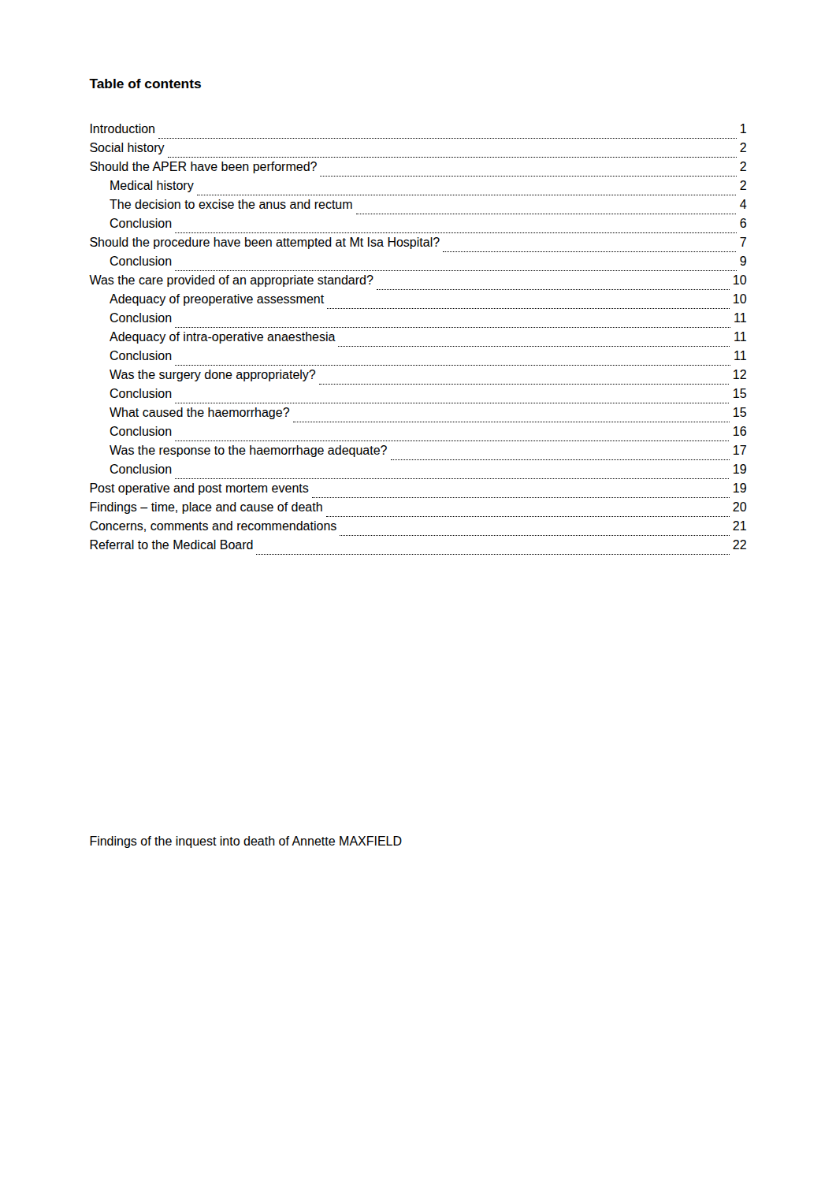Table of contents
1 Introduction
2 Social history
2 Should the APER have been performed?
2 Medical history
4 The decision to excise the anus and rectum
6 Conclusion
7 Should the procedure have been attempted at Mt Isa Hospital?
9 Conclusion
10 Was the care provided of an appropriate standard?
10 Adequacy of preoperative assessment
11 Conclusion
11 Adequacy of intra-operative anaesthesia
11 Conclusion
12 Was the surgery done appropriately?
15 Conclusion
15 What caused the haemorrhage?
16 Conclusion
17 Was the response to the haemorrhage adequate?
19 Conclusion
19 Post operative and post mortem events
20 Findings – time, place and cause of death
21 Concerns, comments and recommendations
22 Referral to the Medical Board
Findings of the inquest into death of Annette MAXFIELD